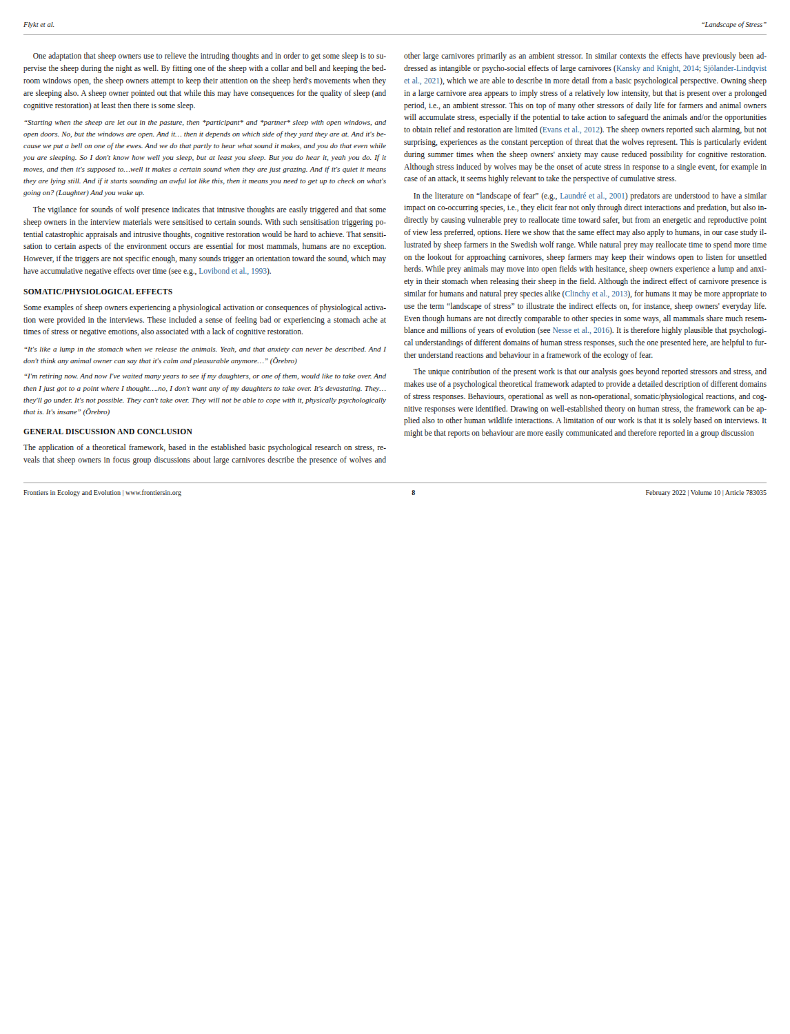Flykt et al.
“Landscape of Stress”
One adaptation that sheep owners use to relieve the intruding thoughts and in order to get some sleep is to supervise the sheep during the night as well. By fitting one of the sheep with a collar and bell and keeping the bedroom windows open, the sheep owners attempt to keep their attention on the sheep herd's movements when they are sleeping also. A sheep owner pointed out that while this may have consequences for the quality of sleep (and cognitive restoration) at least then there is some sleep.
“Starting when the sheep are let out in the pasture, then *participant* and *partner* sleep with open windows, and open doors. No, but the windows are open. And it… then it depends on which side of they yard they are at. And it's because we put a bell on one of the ewes. And we do that partly to hear what sound it makes, and you do that even while you are sleeping. So I don't know how well you sleep, but at least you sleep. But you do hear it, yeah you do. If it moves, and then it's supposed to…well it makes a certain sound when they are just grazing. And if it's quiet it means they are lying still. And if it starts sounding an awful lot like this, then it means you need to get up to check on what's going on? (Laughter) And you wake up.
The vigilance for sounds of wolf presence indicates that intrusive thoughts are easily triggered and that some sheep owners in the interview materials were sensitised to certain sounds. With such sensitisation triggering potential catastrophic appraisals and intrusive thoughts, cognitive restoration would be hard to achieve. That sensitisation to certain aspects of the environment occurs are essential for most mammals, humans are no exception. However, if the triggers are not specific enough, many sounds trigger an orientation toward the sound, which may have accumulative negative effects over time (see e.g., Lovibond et al., 1993).
Somatic/Physiological Effects
Some examples of sheep owners experiencing a physiological activation or consequences of physiological activation were provided in the interviews. These included a sense of feeling bad or experiencing a stomach ache at times of stress or negative emotions, also associated with a lack of cognitive restoration.
“It's like a lump in the stomach when we release the animals. Yeah, and that anxiety can never be described. And I don't think any animal owner can say that it's calm and pleasurable anymore…” (Örebro)
“I'm retiring now. And now I've waited many years to see if my daughters, or one of them, would like to take over. And then I just got to a point where I thought….no, I don't want any of my daughters to take over. It's devastating. They…they'll go under. It's not possible. They can't take over. They will not be able to cope with it, physically psychologically that is. It's insane” (Örebro)
General Discussion and Conclusion
The application of a theoretical framework, based in the established basic psychological research on stress, reveals that sheep owners in focus group discussions about large carnivores describe the presence of wolves and other large carnivores primarily as an ambient stressor. In similar contexts the effects have previously been addressed as intangible or psycho-social effects of large carnivores (Kansky and Knight, 2014; Sjölander-Lindqvist et al., 2021), which we are able to describe in more detail from a basic psychological perspective. Owning sheep in a large carnivore area appears to imply stress of a relatively low intensity, but that is present over a prolonged period, i.e., an ambient stressor. This on top of many other stressors of daily life for farmers and animal owners will accumulate stress, especially if the potential to take action to safeguard the animals and/or the opportunities to obtain relief and restoration are limited (Evans et al., 2012). The sheep owners reported such alarming, but not surprising, experiences as the constant perception of threat that the wolves represent. This is particularly evident during summer times when the sheep owners' anxiety may cause reduced possibility for cognitive restoration. Although stress induced by wolves may be the onset of acute stress in response to a single event, for example in case of an attack, it seems highly relevant to take the perspective of cumulative stress.
In the literature on “landscape of fear” (e.g., Laundré et al., 2001) predators are understood to have a similar impact on co-occurring species, i.e., they elicit fear not only through direct interactions and predation, but also indirectly by causing vulnerable prey to reallocate time toward safer, but from an energetic and reproductive point of view less preferred, options. Here we show that the same effect may also apply to humans, in our case study illustrated by sheep farmers in the Swedish wolf range. While natural prey may reallocate time to spend more time on the lookout for approaching carnivores, sheep farmers may keep their windows open to listen for unsettled herds. While prey animals may move into open fields with hesitance, sheep owners experience a lump and anxiety in their stomach when releasing their sheep in the field. Although the indirect effect of carnivore presence is similar for humans and natural prey species alike (Clinchy et al., 2013), for humans it may be more appropriate to use the term “landscape of stress” to illustrate the indirect effects on, for instance, sheep owners' everyday life. Even though humans are not directly comparable to other species in some ways, all mammals share much resemblance and millions of years of evolution (see Nesse et al., 2016). It is therefore highly plausible that psychological understandings of different domains of human stress responses, such the one presented here, are helpful to further understand reactions and behaviour in a framework of the ecology of fear.
The unique contribution of the present work is that our analysis goes beyond reported stressors and stress, and makes use of a psychological theoretical framework adapted to provide a detailed description of different domains of stress responses. Behaviours, operational as well as non-operational, somatic/physiological reactions, and cognitive responses were identified. Drawing on well-established theory on human stress, the framework can be applied also to other human wildlife interactions. A limitation of our work is that it is solely based on interviews. It might be that reports on behaviour are more easily communicated and therefore reported in a group discussion
Frontiers in Ecology and Evolution | www.frontiersin.org
8
February 2022 | Volume 10 | Article 783035